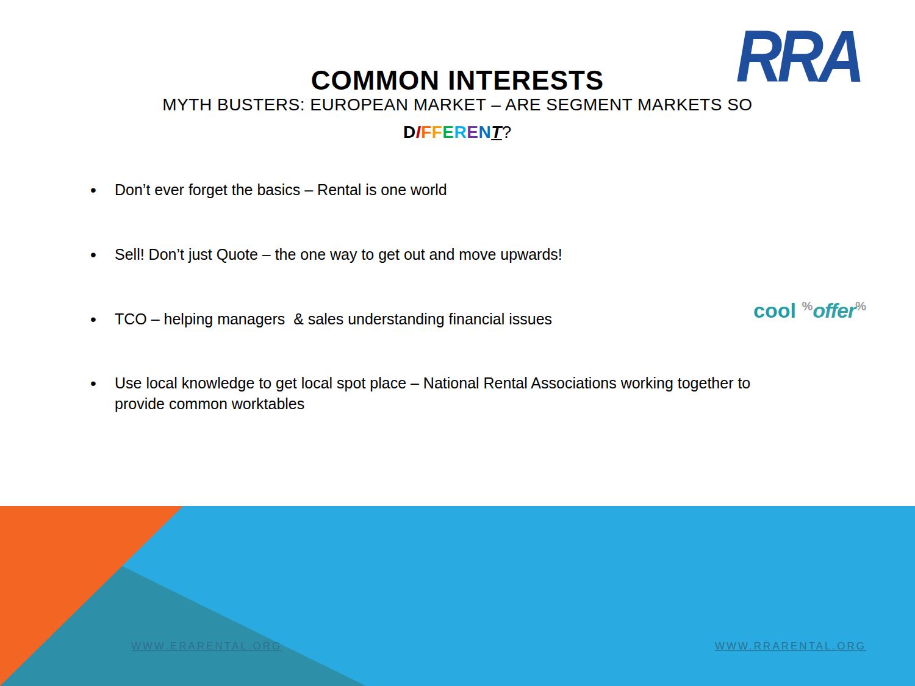RRA
COMMON INTERESTS
MYTH BUSTERS: EUROPEAN MARKET – ARE SEGMENT MARKETS SO
DIFFERENT?
Don’t ever forget the basics – Rental is one world
Sell! Don’t just Quote – the one way to get out and move upwards!
TCO – helping managers & sales understanding financial issues
Use local knowledge to get local spot place – National Rental Associations working together to provide common worktables
cool % offer%
WWW.ERARENTAL.ORG
WWW.RRARENTAL.ORG